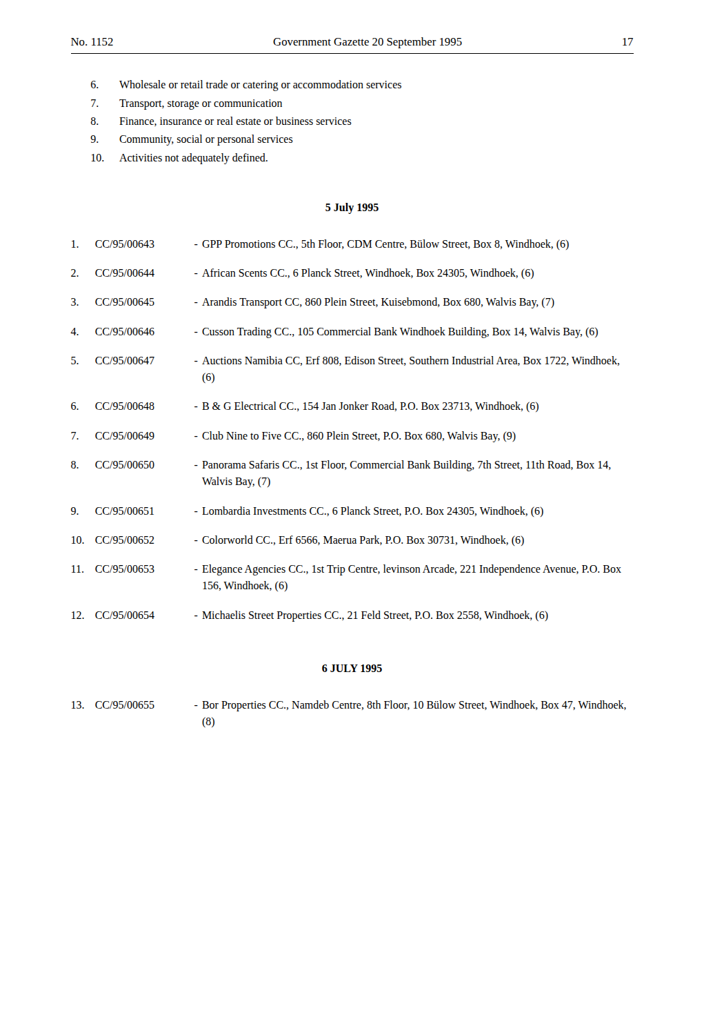No. 1152 Government Gazette 20 September 1995 17
6. Wholesale or retail trade or catering or accommodation services
7. Transport, storage or communication
8. Finance, insurance or real estate or business services
9. Community, social or personal services
10. Activities not adequately defined.
5 July 1995
| 1. | CC/95/00643 | - | GPP Promotions CC., 5th Floor, CDM Centre, Bülow Street, Box 8, Windhoek, (6) |
| 2. | CC/95/00644 | - | African Scents CC., 6 Planck Street, Windhoek, Box 24305, Windhoek, (6) |
| 3. | CC/95/00645 | - | Arandis Transport CC, 860 Plein Street, Kuisebmond, Box 680, Walvis Bay, (7) |
| 4. | CC/95/00646 | - | Cusson Trading CC., 105 Commercial Bank Windhoek Building, Box 14, Walvis Bay, (6) |
| 5. | CC/95/00647 | - | Auctions Namibia CC, Erf 808, Edison Street, Southern Industrial Area, Box 1722, Windhoek, (6) |
| 6. | CC/95/00648 | - | B & G Electrical CC., 154 Jan Jonker Road, P.O. Box 23713, Windhoek, (6) |
| 7. | CC/95/00649 | - | Club Nine to Five CC., 860 Plein Street, P.O. Box 680, Walvis Bay, (9) |
| 8. | CC/95/00650 | - | Panorama Safaris CC., 1st Floor, Commercial Bank Building, 7th Street, 11th Road, Box 14, Walvis Bay, (7) |
| 9. | CC/95/00651 | - | Lombardia Investments CC., 6 Planck Street, P.O. Box 24305, Windhoek, (6) |
| 10. | CC/95/00652 | - | Colorworld CC., Erf 6566, Maerua Park, P.O. Box 30731, Windhoek, (6) |
| 11. | CC/95/00653 | - | Elegance Agencies CC., 1st Trip Centre, levinson Arcade, 221 Independence Avenue, P.O. Box 156, Windhoek, (6) |
| 12. | CC/95/00654 | - | Michaelis Street Properties CC., 21 Feld Street, P.O. Box 2558, Windhoek, (6) |
6 JULY 1995
| 13. | CC/95/00655 | - | Bor Properties CC., Namdeb Centre, 8th Floor, 10 Bülow Street, Windhoek, Box 47, Windhoek, (8) |